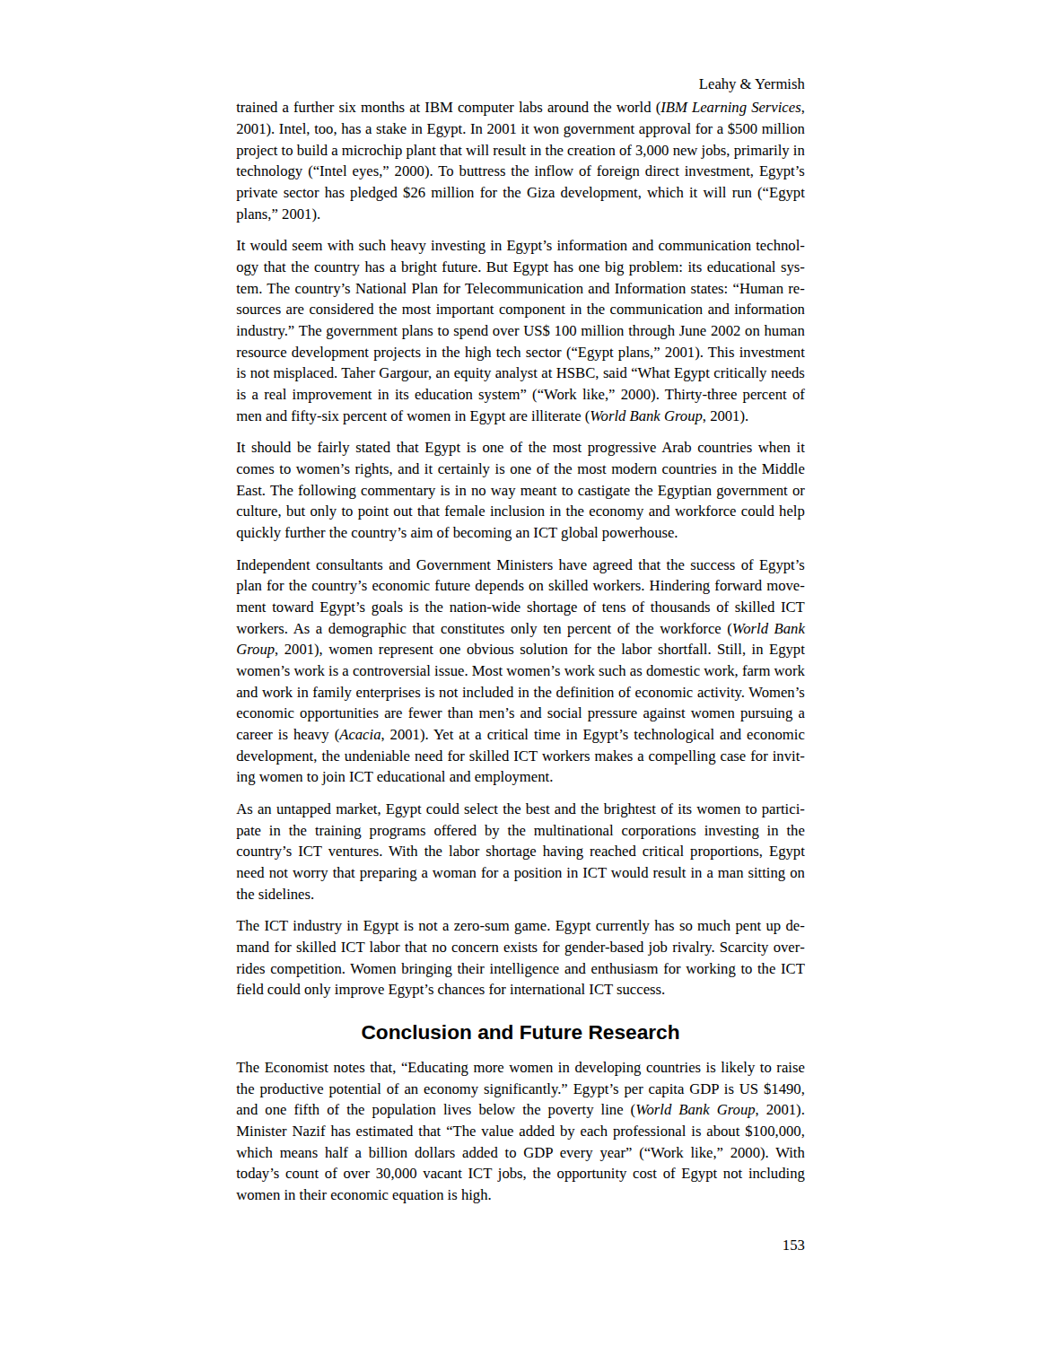Leahy & Yermish
trained a further six months at IBM computer labs around the world (IBM Learning Services, 2001). Intel, too, has a stake in Egypt. In 2001 it won government approval for a $500 million project to build a microchip plant that will result in the creation of 3,000 new jobs, primarily in technology (“Intel eyes,” 2000). To buttress the inflow of foreign direct investment, Egypt’s private sector has pledged $26 million for the Giza development, which it will run (“Egypt plans,” 2001).
It would seem with such heavy investing in Egypt’s information and communication technology that the country has a bright future. But Egypt has one big problem: its educational system. The country’s National Plan for Telecommunication and Information states: “Human resources are considered the most important component in the communication and information industry.” The government plans to spend over US$ 100 million through June 2002 on human resource development projects in the high tech sector (“Egypt plans,” 2001). This investment is not misplaced. Taher Gargour, an equity analyst at HSBC, said “What Egypt critically needs is a real improvement in its education system” (“Work like,” 2000). Thirty-three percent of men and fifty-six percent of women in Egypt are illiterate (World Bank Group, 2001).
It should be fairly stated that Egypt is one of the most progressive Arab countries when it comes to women’s rights, and it certainly is one of the most modern countries in the Middle East. The following commentary is in no way meant to castigate the Egyptian government or culture, but only to point out that female inclusion in the economy and workforce could help quickly further the country’s aim of becoming an ICT global powerhouse.
Independent consultants and Government Ministers have agreed that the success of Egypt’s plan for the country’s economic future depends on skilled workers. Hindering forward movement toward Egypt’s goals is the nation-wide shortage of tens of thousands of skilled ICT workers. As a demographic that constitutes only ten percent of the workforce (World Bank Group, 2001), women represent one obvious solution for the labor shortfall. Still, in Egypt women’s work is a controversial issue. Most women’s work such as domestic work, farm work and work in family enterprises is not included in the definition of economic activity. Women’s economic opportunities are fewer than men’s and social pressure against women pursuing a career is heavy (Acacia, 2001). Yet at a critical time in Egypt’s technological and economic development, the undeniable need for skilled ICT workers makes a compelling case for inviting women to join ICT educational and employment.
As an untapped market, Egypt could select the best and the brightest of its women to participate in the training programs offered by the multinational corporations investing in the country’s ICT ventures. With the labor shortage having reached critical proportions, Egypt need not worry that preparing a woman for a position in ICT would result in a man sitting on the sidelines.
The ICT industry in Egypt is not a zero-sum game. Egypt currently has so much pent up demand for skilled ICT labor that no concern exists for gender-based job rivalry. Scarcity overrides competition. Women bringing their intelligence and enthusiasm for working to the ICT field could only improve Egypt’s chances for international ICT success.
Conclusion and Future Research
The Economist notes that, “Educating more women in developing countries is likely to raise the productive potential of an economy significantly.” Egypt’s per capita GDP is US $1490, and one fifth of the population lives below the poverty line (World Bank Group, 2001). Minister Nazif has estimated that “The value added by each professional is about $100,000, which means half a billion dollars added to GDP every year” (“Work like,” 2000). With today’s count of over 30,000 vacant ICT jobs, the opportunity cost of Egypt not including women in their economic equation is high.
153